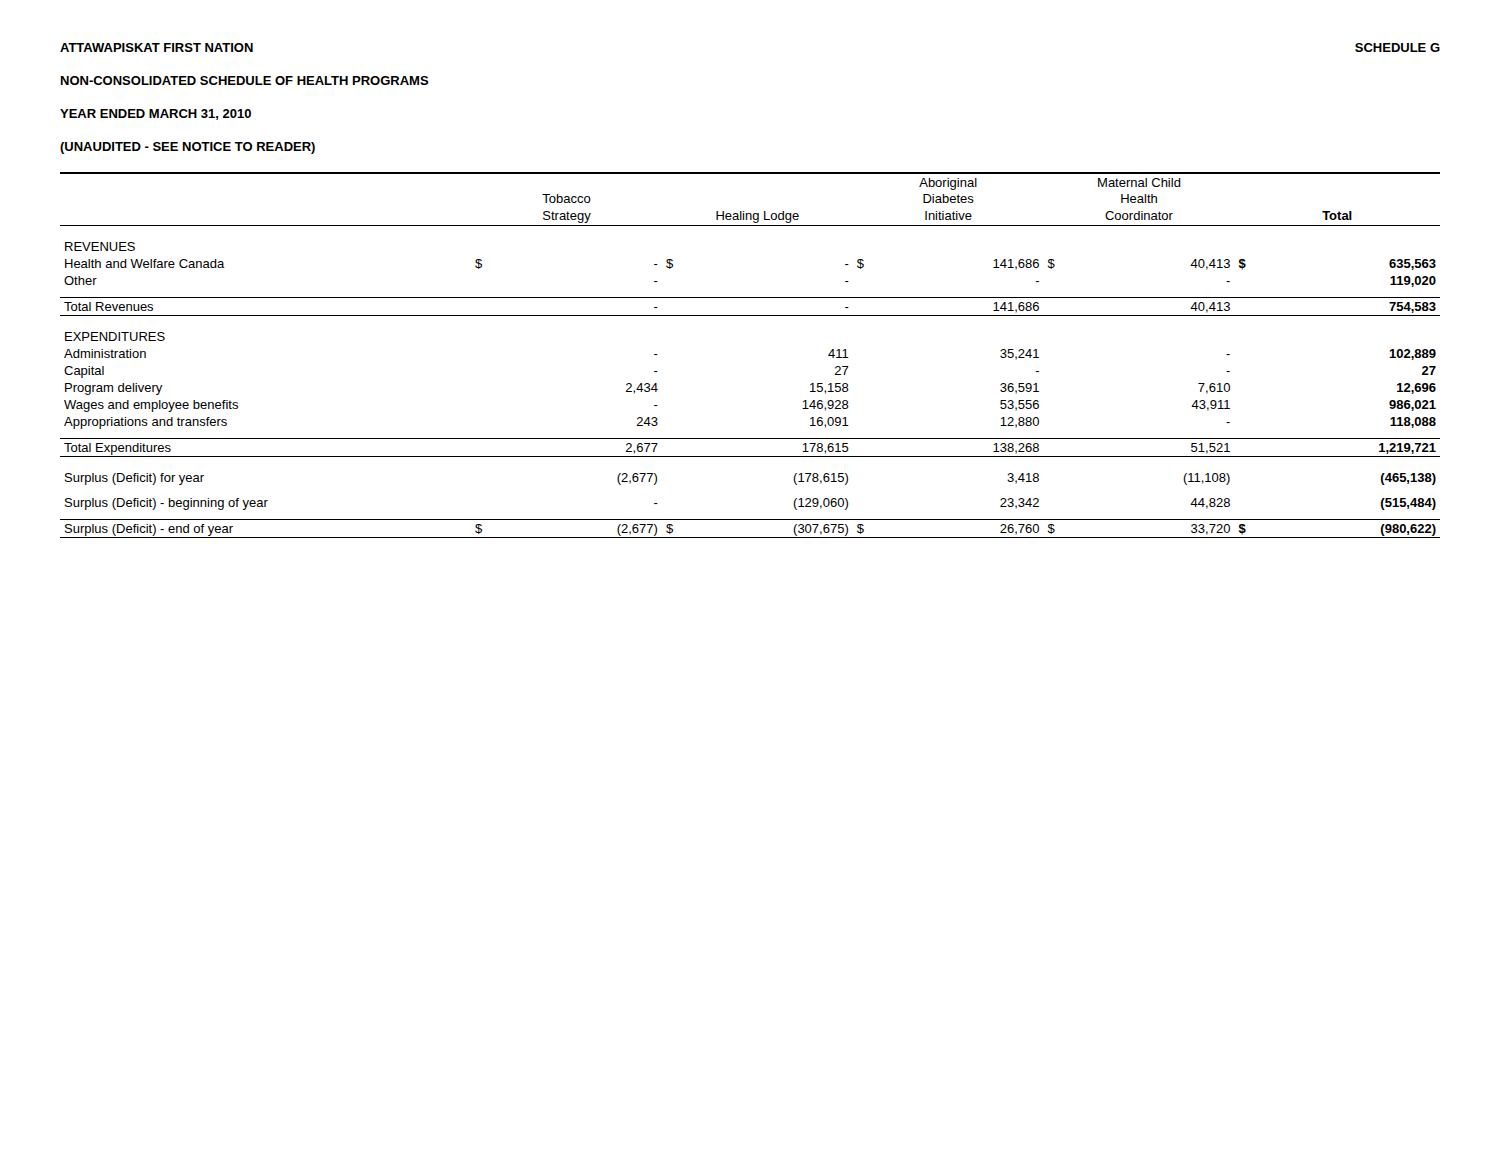ATTAWAPISKAT FIRST NATION SCHEDULE G
NON-CONSOLIDATED SCHEDULE OF HEALTH PROGRAMS
YEAR ENDED MARCH 31, 2010
(UNAUDITED - SEE NOTICE TO READER)
| | Tobacco Strategy | Healing Lodge | Aboriginal Diabetes Initiative | Maternal Child Health Coordinator | Total |
| --- | --- | --- | --- | --- | --- |
| REVENUES | |
| Health and Welfare Canada | $ | - | $ | - | $ | 141,686 | $ | 40,413 | $ | 635,563 |
| Other | | - | | - | | - | | - | | 119,020 |
| Total Revenues | | - | | - | | 141,686 | | 40,413 | | 754,583 |
| EXPENDITURES | |
| Administration | | - | | 411 | | 35,241 | | - | | 102,889 |
| Capital | | - | | 27 | | - | | - | | 27 |
| Program delivery | | 2,434 | | 15,158 | | 36,591 | | 7,610 | | 12,696 |
| Wages and employee benefits | | - | | 146,928 | | 53,556 | | 43,911 | | 986,021 |
| Appropriations and transfers | | 243 | | 16,091 | | 12,880 | | - | | 118,088 |
| Total Expenditures | | 2,677 | | 178,615 | | 138,268 | | 51,521 | | 1,219,721 |
| Surplus (Deficit) for year | | (2,677) | | (178,615) | | 3,418 | | (11,108) | | (465,138) |
| Surplus (Deficit) - beginning of year | | - | | (129,060) | | 23,342 | | 44,828 | | (515,484) |
| Surplus (Deficit) - end of year | $ | (2,677) | $ | (307,675) | $ | 26,760 | $ | 33,720 | $ | (980,622) |